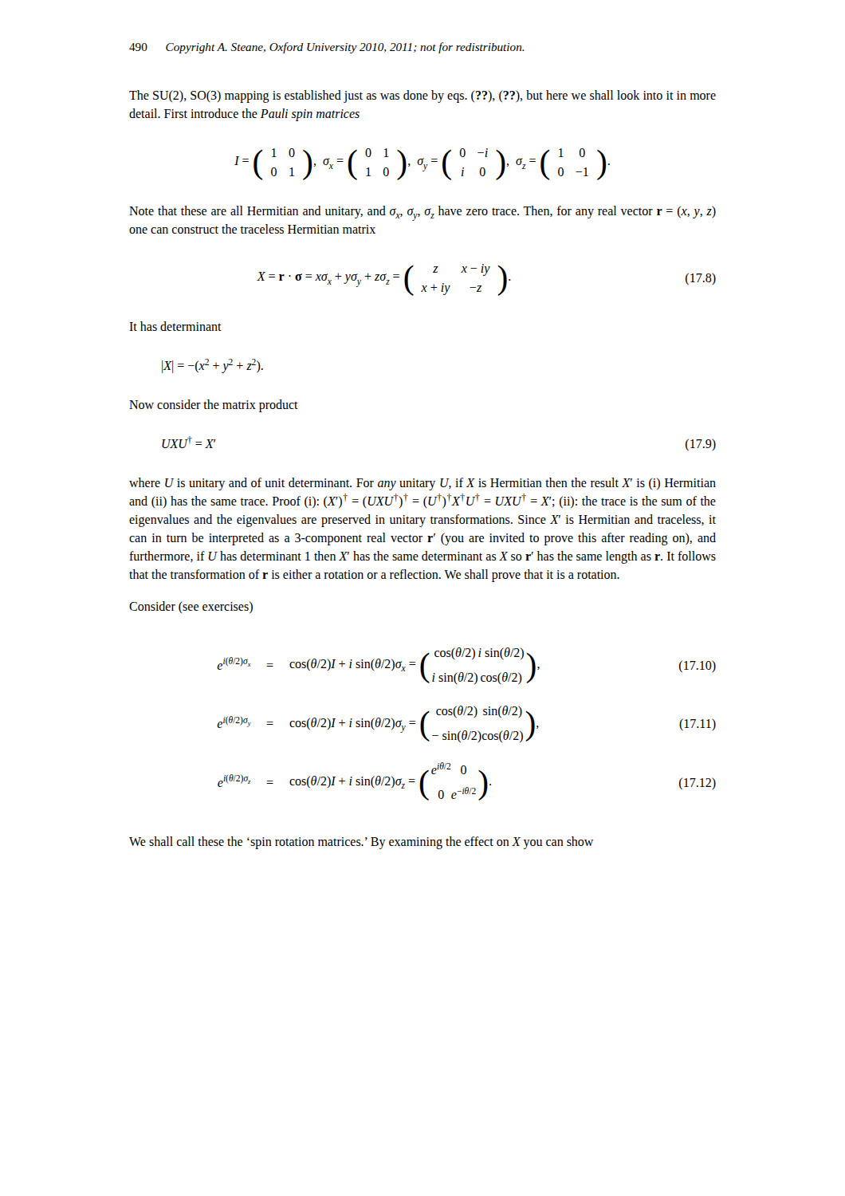490 Copyright A. Steane, Oxford University 2010, 2011; not for redistribution.
The SU(2), SO(3) mapping is established just as was done by eqs. (??), (??), but here we shall look into it in more detail. First introduce the Pauli spin matrices
I = (
| 1 | 0 |
| 0 | 1 |
), σx = (
| 0 | 1 |
| 1 | 0 |
), σy = (
| 0 | − i |
| i | 0 |
), σz = (
| 1 | 0 |
| 0 | −1 |
).
Note that these are all Hermitian and unitary, and σx, σy, σz have zero trace. Then, for any real vector r = (x, y, z) one can construct the traceless Hermitian matrix
X = r · σ = xσx + yσy + zσz = (
| z | x − iy |
| x + iy | − z |
).
(17.8)
It has determinant
|X| = −(x2 + y2 + z2).
Now consider the matrix product
UXU† = X′
(17.9)
where U is unitary and of unit determinant. For any unitary U, if X is Hermitian then the result X′ is (i) Hermitian and (ii) has the same trace. Proof (i): (X′)† = (UXU†)† = (U†)†X†U† = UXU† = X′; (ii): the trace is the sum of the eigenvalues and the eigenvalues are preserved in unitary transformations. Since X′ is Hermitian and traceless, it can in turn be interpreted as a 3-component real vector r′ (you are invited to prove this after reading on), and furthermore, if U has determinant 1 then X′ has the same determinant as X so r′ has the same length as r. It follows that the transformation of r is either a rotation or a reflection. We shall prove that it is a rotation.
Consider (see exercises)
| e i ( θ /2) σ x | = | cos( θ /2) I + i sin( θ /2) σ x = ( / cos( θ /2) / i sin( θ /2) / / i sin( θ /2) / cos( θ /2) / ) , | (17.10) |
| e i ( θ /2) σ y | = | cos( θ /2) I + i sin( θ /2) σ y = ( / cos( θ /2) / sin( θ /2) / / − sin( θ /2) / cos( θ /2) / ) , | (17.11) |
| e i ( θ /2) σ z | = | cos( θ /2) I + i sin( θ /2) σ z = ( / e iθ /2 / 0 / / 0 / e − iθ /2 / ) . | (17.12) |
We shall call these the ‘spin rotation matrices.’ By examining the effect on X you can show